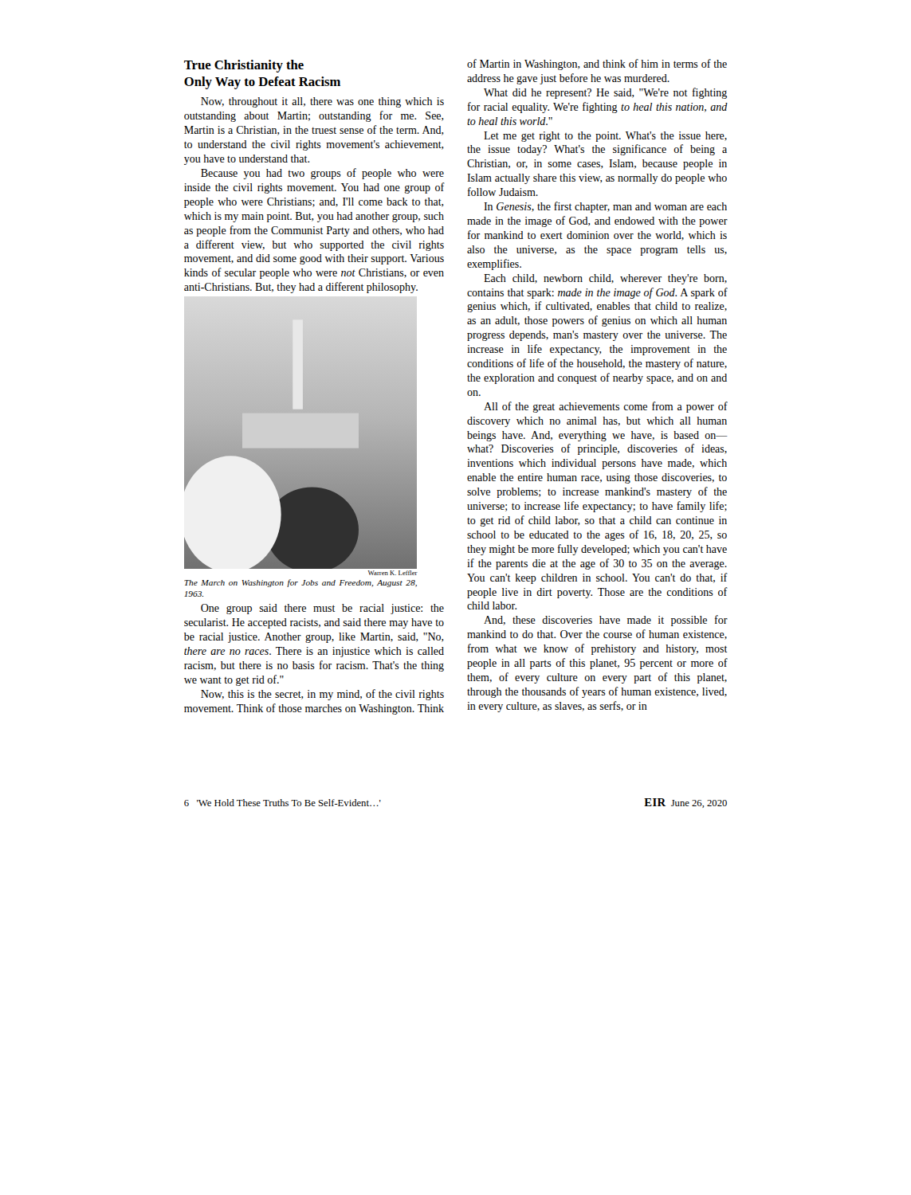True Christianity the
Only Way to Defeat Racism
Now, throughout it all, there was one thing which is outstanding about Martin; outstanding for me. See, Martin is a Christian, in the truest sense of the term. And, to understand the civil rights movement's achievement, you have to understand that.
Because you had two groups of people who were inside the civil rights movement. You had one group of people who were Christians; and, I'll come back to that, which is my main point. But, you had another group, such as people from the Communist Party and others, who had a different view, but who supported the civil rights movement, and did some good with their support. Various kinds of secular people who were not Christians, or even anti-Christians. But, they had a different philosophy.
Warren K. Leffler
The March on Washington for Jobs and Freedom, August 28, 1963.
One group said there must be racial justice: the secularist. He accepted racists, and said there may have to be racial justice. Another group, like Martin, said, "No, there are no races. There is an injustice which is called racism, but there is no basis for racism. That's the thing we want to get rid of."
Now, this is the secret, in my mind, of the civil rights movement. Think of those marches on Washington. Think of Martin in Washington, and think of him in terms of the address he gave just before he was murdered.
What did he represent? He said, "We're not fighting for racial equality. We're fighting to heal this nation, and to heal this world."
Let me get right to the point. What's the issue here, the issue today? What's the significance of being a Christian, or, in some cases, Islam, because people in Islam actually share this view, as normally do people who follow Judaism.
In Genesis, the first chapter, man and woman are each made in the image of God, and endowed with the power for mankind to exert dominion over the world, which is also the universe, as the space program tells us, exemplifies.
Each child, newborn child, wherever they're born, contains that spark: made in the image of God. A spark of genius which, if cultivated, enables that child to realize, as an adult, those powers of genius on which all human progress depends, man's mastery over the universe. The increase in life expectancy, the improvement in the conditions of life of the household, the mastery of nature, the exploration and conquest of nearby space, and on and on.
All of the great achievements come from a power of discovery which no animal has, but which all human beings have. And, everything we have, is based on—what? Discoveries of principle, discoveries of ideas, inventions which individual persons have made, which enable the entire human race, using those discoveries, to solve problems; to increase mankind's mastery of the universe; to increase life expectancy; to have family life; to get rid of child labor, so that a child can continue in school to be educated to the ages of 16, 18, 20, 25, so they might be more fully developed; which you can't have if the parents die at the age of 30 to 35 on the average. You can't keep children in school. You can't do that, if people live in dirt poverty. Those are the conditions of child labor.
And, these discoveries have made it possible for mankind to do that. Over the course of human existence, from what we know of prehistory and history, most people in all parts of this planet, 95 percent or more of them, of every culture on every part of this planet, through the thousands of years of human existence, lived, in every culture, as slaves, as serfs, or in
6 'We Hold These Truths To Be Self-Evident…'
EIR June 26, 2020